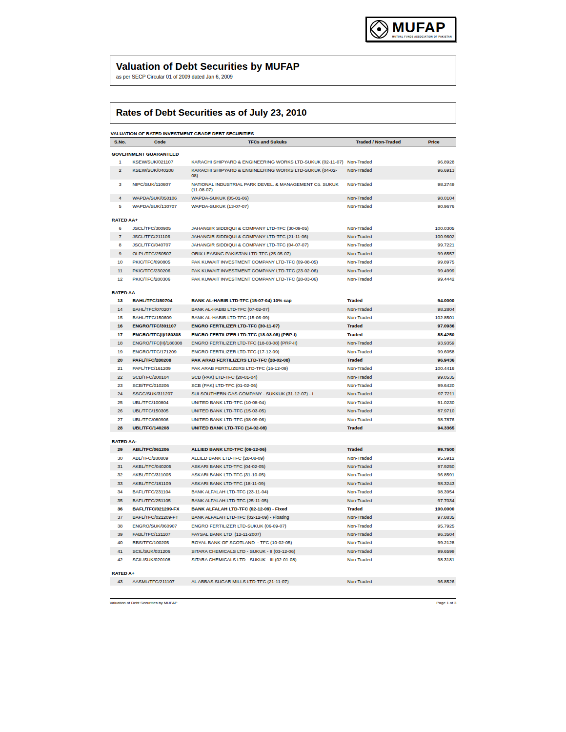MUFAP
MUTUAL FUNDS ASSOCIATION OF PAKISTAN
Valuation of Debt Securities by MUFAP
as per SECP Circular 01 of 2009 dated Jan 6, 2009
Rates of Debt Securities as of July 23, 2010
VALUATION OF RATED INVESTMENT GRADE DEBT SECURITIES
| S.No. | Code | TFCs and Sukuks | Traded / Non-Traded | Price |
| --- | --- | --- | --- | --- |
| GOVERNMENT GUARANTEED |
| 1 | KSEW/SUK/021107 | KARACHI SHIPYARD & ENGINEERING WORKS LTD-SUKUK (02-11-07) | Non-Traded | 96.8928 |
| 2 | KSEW/SUK/040208 | KARACHI SHIPYARD & ENGINEERING WORKS LTD-SUKUK (04-02-08) | Non-Traded | 96.6913 |
| 3 | NIPC/SUK/110807 | NATIONAL INDUSTRIAL PARK DEVEL. & MANAGEMENT Co. SUKUK (11-08-07) | Non-Traded | 98.2749 |
| 4 | WAPDA/SUK/050106 | WAPDA-SUKUK (05-01-06) | Non-Traded | 98.0104 |
| 5 | WAPDA/SUK/130707 | WAPDA-SUKUK (13-07-07) | Non-Traded | 90.9676 |
| RATED AA+ |
| 6 | JSCL/TFC/300905 | JAHANGIR SIDDIQUI & COMPANY LTD-TFC (30-09-05) | Non-Traded | 100.0305 |
| 7 | JSCL/TFC/211106 | JAHANGIR SIDDIQUI & COMPANY LTD-TFC (21-11-06) | Non-Traded | 100.9602 |
| 8 | JSCL/TFC/040707 | JAHANGIR SIDDIQUI & COMPANY LTD-TFC (04-07-07) | Non-Traded | 99.7221 |
| 9 | OLPL/TFC/250507 | ORIX LEASING PAKISTAN LTD-TFC (25-05-07) | Non-Traded | 99.6557 |
| 10 | PKIC/TFC/090805 | PAK KUWAIT INVESTMENT COMPANY LTD-TFC (09-08-05) | Non-Traded | 99.8975 |
| 11 | PKIC/TFC/230206 | PAK KUWAIT INVESTMENT COMPANY LTD-TFC (23-02-06) | Non-Traded | 99.4999 |
| 12 | PKIC/TFC/280306 | PAK KUWAIT INVESTMENT COMPANY LTD-TFC (28-03-06) | Non-Traded | 99.4442 |
| RATED AA |
| 13 | BAHL/TFC/150704 | BANK AL-HABIB LTD-TFC (15-07-04) 10% cap | Traded | 94.0000 |
| 14 | BAHL/TFC/070207 | BANK AL-HABIB LTD-TFC (07-02-07) | Non-Traded | 98.2804 |
| 15 | BAHL/TFC/150609 | BANK AL-HABIB LTD-TFC (15-06-09) | Non-Traded | 102.8501 |
| 16 | ENGRO/TFC/301107 | ENGRO FERTILIZER LTD-TFC (30-11-07) | Traded | 97.0936 |
| 17 | ENGRO/TFC(I)/180308 | ENGRO FERTILIZER LTD-TFC (18-03-08) (PRP-I) | Traded | 88.4250 |
| 18 | ENGRO/TFC(II)/180308 | ENGRO FERTILIZER LTD-TFC (18-03-08) (PRP-II) | Non-Traded | 93.9359 |
| 19 | ENGRO/TFC/171209 | ENGRO FERTILIZER LTD-TFC (17-12-09) | Non-Traded | 99.6058 |
| 20 | PAFL/TFC/280208 | PAK ARAB FERTILIZERS LTD-TFC (28-02-08) | Traded | 96.9436 |
| 21 | PAFL/TFC/161209 | PAK ARAB FERTILIZERS LTD-TFC (16-12-09) | Non-Traded | 100.4418 |
| 22 | SCB/TFC/200104 | SCB (PAK) LTD-TFC (20-01-04) | Non-Traded | 99.0535 |
| 23 | SCB/TFC/010206 | SCB (PAK) LTD-TFC (01-02-06) | Non-Traded | 99.6420 |
| 24 | SSGC/SUK/311207 | SUI SOUTHERN GAS COMPANY - SUKKUK (31-12-07) - I | Non-Traded | 97.7211 |
| 25 | UBL/TFC/100804 | UNITED BANK LTD-TFC (10-08-04) | Non-Traded | 91.0230 |
| 26 | UBL/TFC/150305 | UNITED BANK LTD-TFC (15-03-05) | Non-Traded | 87.9710 |
| 27 | UBL/TFC/080906 | UNITED BANK LTD-TFC (08-09-06) | Non-Traded | 98.7876 |
| 28 | UBL/TFC/140208 | UNITED BANK LTD-TFC (14-02-08) | Traded | 94.3365 |
| RATED AA- |
| 29 | ABL/TFC/061206 | ALLIED BANK LTD-TFC (06-12-06) | Traded | 99.7500 |
| 30 | ABL/TFC/280809 | ALLIED BANK LTD-TFC (28-08-09) | Non-Traded | 95.5912 |
| 31 | AKBL/TFC/040205 | ASKARI BANK LTD-TFC (04-02-05) | Non-Traded | 97.9250 |
| 32 | AKBL/TFC/311005 | ASKARI BANK LTD-TFC (31-10-05) | Non-Traded | 96.8591 |
| 33 | AKBL/TFC/181109 | ASKARI BANK LTD-TFC (18-11-09) | Non-Traded | 98.3243 |
| 34 | BAFL/TFC/231104 | BANK ALFALAH LTD-TFC (23-11-04) | Non-Traded | 98.3954 |
| 35 | BAFL/TFC/251105 | BANK ALFALAH LTD-TFC (25-11-05) | Non-Traded | 97.7034 |
| 36 | BAFL/TFC/021209-FX | BANK ALFALAH LTD-TFC (02-12-09) - Fixed | Traded | 100.0000 |
| 37 | BAFL/TFC/021209-FT | BANK ALFALAH LTD-TFC (02-12-09) - Floating | Non-Traded | 97.8835 |
| 38 | ENGRO/SUK/060907 | ENGRO FERTILIZER LTD-SUKUK (06-09-07) | Non-Traded | 95.7925 |
| 39 | FABL/TFC/121107 | FAYSAL BANK LTD (12-11-2007) | Non-Traded | 96.3504 |
| 40 | RBS/TFC/100205 | ROYAL BANK OF SCOTLAND - TFC (10-02-05) | Non-Traded | 99.2128 |
| 41 | SCIL/SUK/031206 | SITARA CHEMICALS LTD - SUKUK - II (03-12-06) | Non-Traded | 99.6599 |
| 42 | SCIL/SUK/020108 | SITARA CHEMICALS LTD - SUKUK - III (02-01-08) | Non-Traded | 98.3181 |
| RATED A+ |
| 43 | AASML/TFC/211107 | AL ABBAS SUGAR MILLS LTD-TFC (21-11-07) | Non-Traded | 96.8526 |
Valuation of Debt Securities by MUFAP
Page 1 of 3